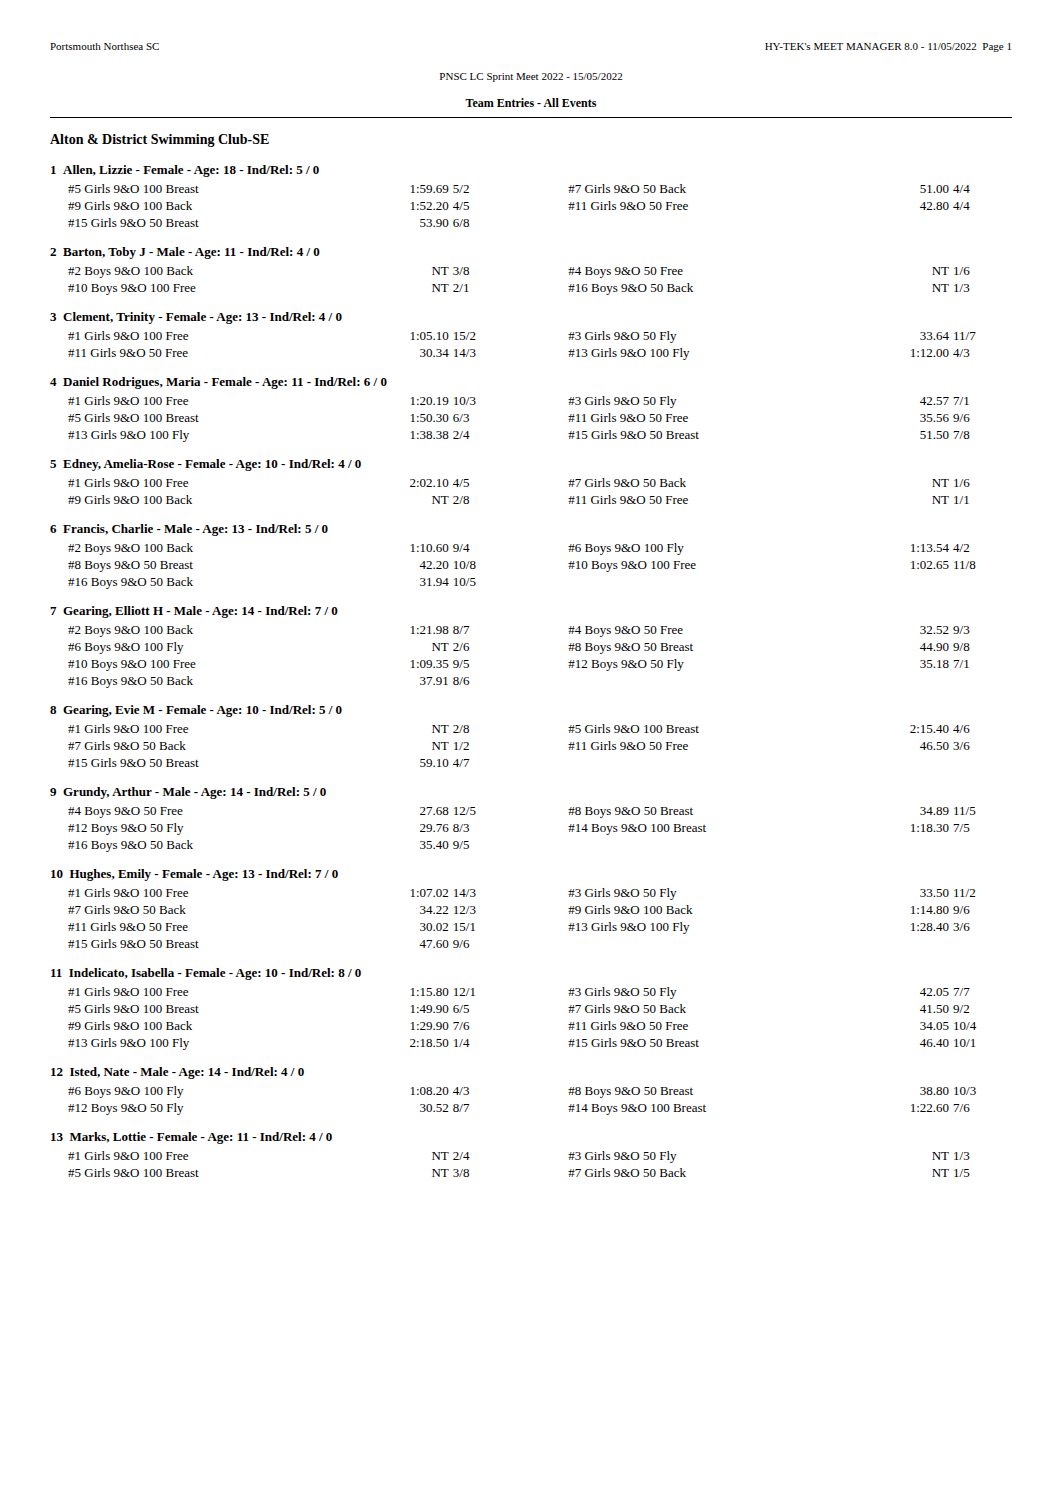Portsmouth Northsea SC
HY-TEK's MEET MANAGER 8.0 - 11/05/2022 Page 1
PNSC LC Sprint Meet 2022 - 15/05/2022
Team Entries - All Events
Alton & District Swimming Club-SE
1 Allen, Lizzie - Female - Age: 18 - Ind/Rel: 5 / 0
| #5 Girls 9&O 100 Breast | 1:59.69 | 5/2 | | #7 Girls 9&O 50 Back | 51.00 | 4/4 |
| #9 Girls 9&O 100 Back | 1:52.20 | 4/5 | | #11 Girls 9&O 50 Free | 42.80 | 4/4 |
| #15 Girls 9&O 50 Breast | 53.90 | 6/8 | | | | |
2 Barton, Toby J - Male - Age: 11 - Ind/Rel: 4 / 0
| #2 Boys 9&O 100 Back | NT | 3/8 | | #4 Boys 9&O 50 Free | NT | 1/6 |
| #10 Boys 9&O 100 Free | NT | 2/1 | | #16 Boys 9&O 50 Back | NT | 1/3 |
3 Clement, Trinity - Female - Age: 13 - Ind/Rel: 4 / 0
| #1 Girls 9&O 100 Free | 1:05.10 | 15/2 | | #3 Girls 9&O 50 Fly | 33.64 | 11/7 |
| #11 Girls 9&O 50 Free | 30.34 | 14/3 | | #13 Girls 9&O 100 Fly | 1:12.00 | 4/3 |
4 Daniel Rodrigues, Maria - Female - Age: 11 - Ind/Rel: 6 / 0
| #1 Girls 9&O 100 Free | 1:20.19 | 10/3 | | #3 Girls 9&O 50 Fly | 42.57 | 7/1 |
| #5 Girls 9&O 100 Breast | 1:50.30 | 6/3 | | #11 Girls 9&O 50 Free | 35.56 | 9/6 |
| #13 Girls 9&O 100 Fly | 1:38.38 | 2/4 | | #15 Girls 9&O 50 Breast | 51.50 | 7/8 |
5 Edney, Amelia-Rose - Female - Age: 10 - Ind/Rel: 4 / 0
| #1 Girls 9&O 100 Free | 2:02.10 | 4/5 | | #7 Girls 9&O 50 Back | NT | 1/6 |
| #9 Girls 9&O 100 Back | NT | 2/8 | | #11 Girls 9&O 50 Free | NT | 1/1 |
6 Francis, Charlie - Male - Age: 13 - Ind/Rel: 5 / 0
| #2 Boys 9&O 100 Back | 1:10.60 | 9/4 | | #6 Boys 9&O 100 Fly | 1:13.54 | 4/2 |
| #8 Boys 9&O 50 Breast | 42.20 | 10/8 | | #10 Boys 9&O 100 Free | 1:02.65 | 11/8 |
| #16 Boys 9&O 50 Back | 31.94 | 10/5 | | | | |
7 Gearing, Elliott H - Male - Age: 14 - Ind/Rel: 7 / 0
| #2 Boys 9&O 100 Back | 1:21.98 | 8/7 | | #4 Boys 9&O 50 Free | 32.52 | 9/3 |
| #6 Boys 9&O 100 Fly | NT | 2/6 | | #8 Boys 9&O 50 Breast | 44.90 | 9/8 |
| #10 Boys 9&O 100 Free | 1:09.35 | 9/5 | | #12 Boys 9&O 50 Fly | 35.18 | 7/1 |
| #16 Boys 9&O 50 Back | 37.91 | 8/6 | | | | |
8 Gearing, Evie M - Female - Age: 10 - Ind/Rel: 5 / 0
| #1 Girls 9&O 100 Free | NT | 2/8 | | #5 Girls 9&O 100 Breast | 2:15.40 | 4/6 |
| #7 Girls 9&O 50 Back | NT | 1/2 | | #11 Girls 9&O 50 Free | 46.50 | 3/6 |
| #15 Girls 9&O 50 Breast | 59.10 | 4/7 | | | | |
9 Grundy, Arthur - Male - Age: 14 - Ind/Rel: 5 / 0
| #4 Boys 9&O 50 Free | 27.68 | 12/5 | | #8 Boys 9&O 50 Breast | 34.89 | 11/5 |
| #12 Boys 9&O 50 Fly | 29.76 | 8/3 | | #14 Boys 9&O 100 Breast | 1:18.30 | 7/5 |
| #16 Boys 9&O 50 Back | 35.40 | 9/5 | | | | |
10 Hughes, Emily - Female - Age: 13 - Ind/Rel: 7 / 0
| #1 Girls 9&O 100 Free | 1:07.02 | 14/3 | | #3 Girls 9&O 50 Fly | 33.50 | 11/2 |
| #7 Girls 9&O 50 Back | 34.22 | 12/3 | | #9 Girls 9&O 100 Back | 1:14.80 | 9/6 |
| #11 Girls 9&O 50 Free | 30.02 | 15/1 | | #13 Girls 9&O 100 Fly | 1:28.40 | 3/6 |
| #15 Girls 9&O 50 Breast | 47.60 | 9/6 | | | | |
11 Indelicato, Isabella - Female - Age: 10 - Ind/Rel: 8 / 0
| #1 Girls 9&O 100 Free | 1:15.80 | 12/1 | | #3 Girls 9&O 50 Fly | 42.05 | 7/7 |
| #5 Girls 9&O 100 Breast | 1:49.90 | 6/5 | | #7 Girls 9&O 50 Back | 41.50 | 9/2 |
| #9 Girls 9&O 100 Back | 1:29.90 | 7/6 | | #11 Girls 9&O 50 Free | 34.05 | 10/4 |
| #13 Girls 9&O 100 Fly | 2:18.50 | 1/4 | | #15 Girls 9&O 50 Breast | 46.40 | 10/1 |
12 Isted, Nate - Male - Age: 14 - Ind/Rel: 4 / 0
| #6 Boys 9&O 100 Fly | 1:08.20 | 4/3 | | #8 Boys 9&O 50 Breast | 38.80 | 10/3 |
| #12 Boys 9&O 50 Fly | 30.52 | 8/7 | | #14 Boys 9&O 100 Breast | 1:22.60 | 7/6 |
13 Marks, Lottie - Female - Age: 11 - Ind/Rel: 4 / 0
| #1 Girls 9&O 100 Free | NT | 2/4 | | #3 Girls 9&O 50 Fly | NT | 1/3 |
| #5 Girls 9&O 100 Breast | NT | 3/8 | | #7 Girls 9&O 50 Back | NT | 1/5 |